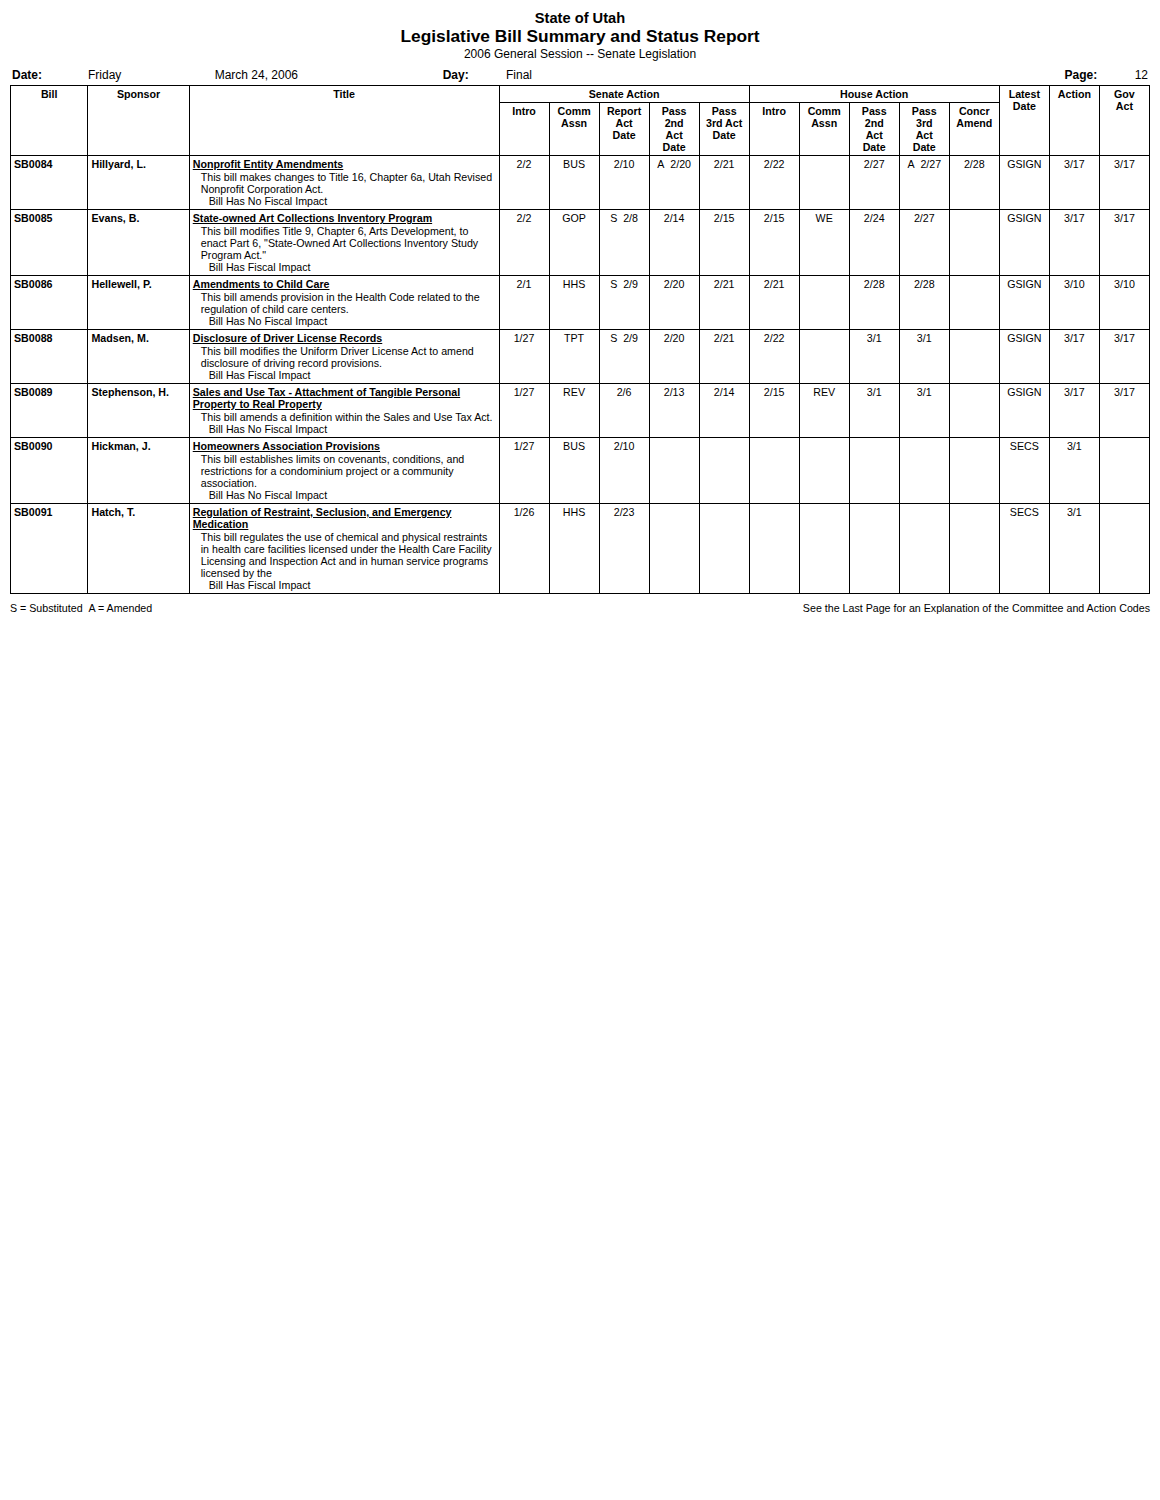State of Utah
Legislative Bill Summary and Status Report
2006 General Session -- Senate Legislation
| Date: | Friday | March 24, 2006 | Day: | Final | | Page: | 12 |
| Bill | Sponsor | Title | Senate Action | House Action | Latest Date | Action | Gov Act |
| --- | --- | --- | --- | --- | --- | --- | --- |
| Intro | Comm Assn | Report Act Date | Pass 2nd Act Date | Pass 3rd Act Date | Intro | Comm Assn | Pass 2nd Act Date | Pass 3rd Act Date | Concr Amend |
| SB0084 | Hillyard, L. | Nonprofit Entity Amendments This bill makes changes to Title 16, Chapter 6a, Utah Revised Nonprofit Corporation Act. Bill Has No Fiscal Impact | 2/2 | BUS | 2/10 | A 2/20 | 2/21 | 2/22 | | 2/27 | A 2/27 | 2/28 | GSIGN | 3/17 | 3/17 |
| SB0085 | Evans, B. | State-owned Art Collections Inventory Program This bill modifies Title 9, Chapter 6, Arts Development, to enact Part 6, "State-Owned Art Collections Inventory Study Program Act." Bill Has Fiscal Impact | 2/2 | GOP | S 2/8 | 2/14 | 2/15 | 2/15 | WE | 2/24 | 2/27 | | GSIGN | 3/17 | 3/17 |
| SB0086 | Hellewell, P. | Amendments to Child Care This bill amends provision in the Health Code related to the regulation of child care centers. Bill Has No Fiscal Impact | 2/1 | HHS | S 2/9 | 2/20 | 2/21 | 2/21 | | 2/28 | 2/28 | | GSIGN | 3/10 | 3/10 |
| SB0088 | Madsen, M. | Disclosure of Driver License Records This bill modifies the Uniform Driver License Act to amend disclosure of driving record provisions. Bill Has Fiscal Impact | 1/27 | TPT | S 2/9 | 2/20 | 2/21 | 2/22 | | 3/1 | 3/1 | | GSIGN | 3/17 | 3/17 |
| SB0089 | Stephenson, H. | Sales and Use Tax - Attachment of Tangible Personal Property to Real Property This bill amends a definition within the Sales and Use Tax Act. Bill Has No Fiscal Impact | 1/27 | REV | 2/6 | 2/13 | 2/14 | 2/15 | REV | 3/1 | 3/1 | | GSIGN | 3/17 | 3/17 |
| SB0090 | Hickman, J. | Homeowners Association Provisions This bill establishes limits on covenants, conditions, and restrictions for a condominium project or a community association. Bill Has No Fiscal Impact | 1/27 | BUS | 2/10 | | | | | | | | SECS | 3/1 | |
| SB0091 | Hatch, T. | Regulation of Restraint, Seclusion, and Emergency Medication This bill regulates the use of chemical and physical restraints in health care facilities licensed under the Health Care Facility Licensing and Inspection Act and in human service programs licensed by the Bill Has Fiscal Impact | 1/26 | HHS | 2/23 | | | | | | | | SECS | 3/1 | |
S = Substituted A = Amended
See the Last Page for an Explanation of the Committee and Action Codes